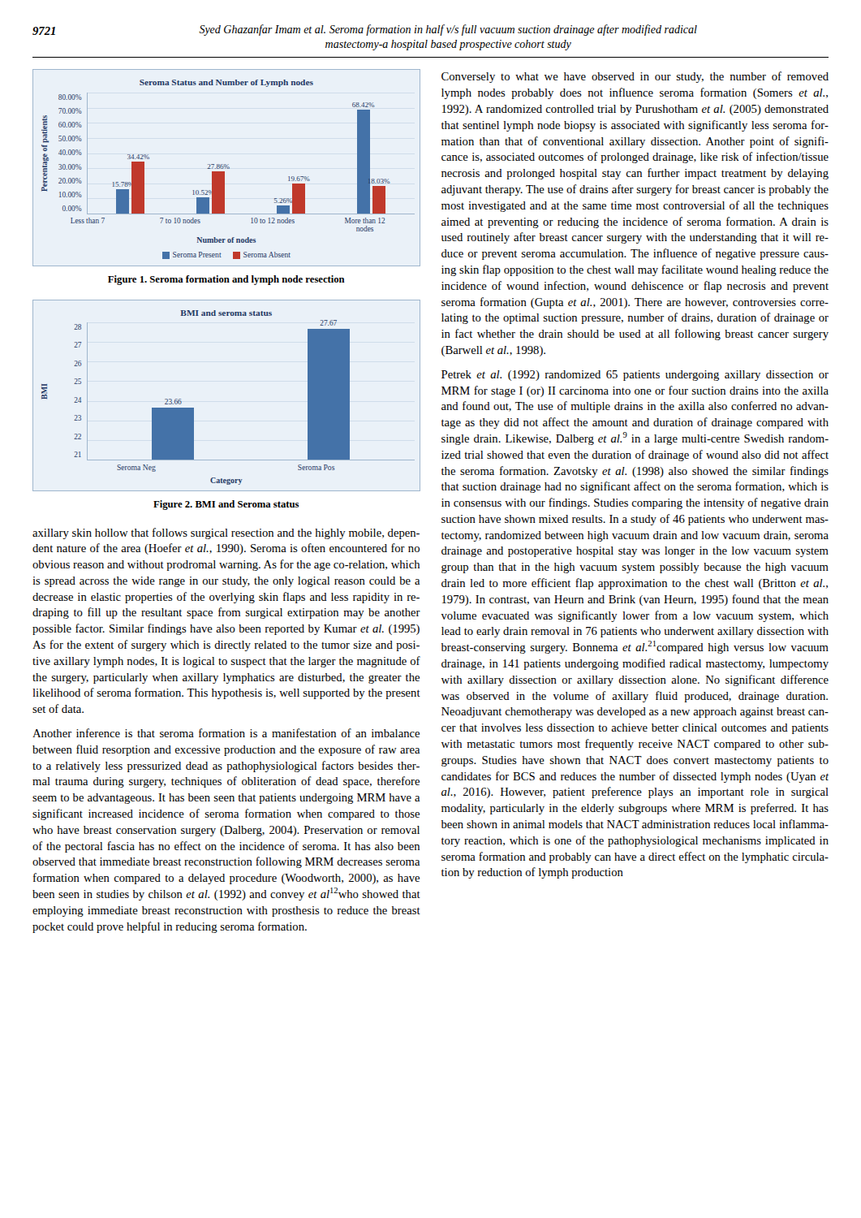9721
Syed Ghazanfar Imam et al. Seroma formation in half v/s full vacuum suction drainage after modified radical
mastectomy-a hospital based prospective cohort study
Seroma Status and Number of Lymph nodes
Percentage of patients
80.00% 70.00% 60.00% 50.00% 40.00% 30.00% 20.00% 10.00% 0.00%
15.78%
34.42%
10.52%
27.86%
5.26%
19.67%
68.42%
18.03%
Less than 7 7 to 10 nodes 10 to 12 nodes More than 12
nodes
Number of nodes
Seroma Present Seroma Absent
Figure 1. Seroma formation and lymph node resection
BMI and seroma status
BMI
28 27 26 25 24 23 22 21
23.66
27.67
Seroma Neg Seroma Pos
Category
Figure 2. BMI and Seroma status
axillary skin hollow that follows surgical resection and the highly mobile, dependent nature of the area (Hoefer et al., 1990). Seroma is often encountered for no obvious reason and without prodromal warning. As for the age co-relation, which is spread across the wide range in our study, the only logical reason could be a decrease in elastic properties of the overlying skin flaps and less rapidity in re-draping to fill up the resultant space from surgical extirpation may be another possible factor. Similar findings have also been reported by Kumar et al. (1995) As for the extent of surgery which is directly related to the tumor size and positive axillary lymph nodes, It is logical to suspect that the larger the magnitude of the surgery, particularly when axillary lymphatics are disturbed, the greater the likelihood of seroma formation. This hypothesis is, well supported by the present set of data.
Another inference is that seroma formation is a manifestation of an imbalance between fluid resorption and excessive production and the exposure of raw area to a relatively less pressurized dead as pathophysiological factors besides thermal trauma during surgery, techniques of obliteration of dead space, therefore seem to be advantageous. It has been seen that patients undergoing MRM have a significant increased incidence of seroma formation when compared to those who have breast conservation surgery (Dalberg, 2004). Preservation or removal of the pectoral fascia has no effect on the incidence of seroma. It has also been observed that immediate breast reconstruction following MRM decreases seroma formation when compared to a delayed procedure (Woodworth, 2000), as have been seen in studies by chilson et al. (1992) and convey et al12who showed that employing immediate breast reconstruction with prosthesis to reduce the breast pocket could prove helpful in reducing seroma formation.
Conversely to what we have observed in our study, the number of removed lymph nodes probably does not influence seroma formation (Somers et al., 1992). A randomized controlled trial by Purushotham et al. (2005) demonstrated that sentinel lymph node biopsy is associated with significantly less seroma formation than that of conventional axillary dissection. Another point of significance is, associated outcomes of prolonged drainage, like risk of infection/tissue necrosis and prolonged hospital stay can further impact treatment by delaying adjuvant therapy. The use of drains after surgery for breast cancer is probably the most investigated and at the same time most controversial of all the techniques aimed at preventing or reducing the incidence of seroma formation. A drain is used routinely after breast cancer surgery with the understanding that it will reduce or prevent seroma accumulation. The influence of negative pressure causing skin flap opposition to the chest wall may facilitate wound healing reduce the incidence of wound infection, wound dehiscence or flap necrosis and prevent seroma formation (Gupta et al., 2001). There are however, controversies correlating to the optimal suction pressure, number of drains, duration of drainage or in fact whether the drain should be used at all following breast cancer surgery (Barwell et al., 1998).
Petrek et al. (1992) randomized 65 patients undergoing axillary dissection or MRM for stage I (or) II carcinoma into one or four suction drains into the axilla and found out, The use of multiple drains in the axilla also conferred no advantage as they did not affect the amount and duration of drainage compared with single drain. Likewise, Dalberg et al.9 in a large multi-centre Swedish randomized trial showed that even the duration of drainage of wound also did not affect the seroma formation. Zavotsky et al. (1998) also showed the similar findings that suction drainage had no significant affect on the seroma formation, which is in consensus with our findings. Studies comparing the intensity of negative drain suction have shown mixed results. In a study of 46 patients who underwent mastectomy, randomized between high vacuum drain and low vacuum drain, seroma drainage and postoperative hospital stay was longer in the low vacuum system group than that in the high vacuum system possibly because the high vacuum drain led to more efficient flap approximation to the chest wall (Britton et al., 1979). In contrast, van Heurn and Brink (van Heurn, 1995) found that the mean volume evacuated was significantly lower from a low vacuum system, which lead to early drain removal in 76 patients who underwent axillary dissection with breast-conserving surgery. Bonnema et al.21compared high versus low vacuum drainage, in 141 patients undergoing modified radical mastectomy, lumpectomy with axillary dissection or axillary dissection alone. No significant difference was observed in the volume of axillary fluid produced, drainage duration. Neoadjuvant chemotherapy was developed as a new approach against breast cancer that involves less dissection to achieve better clinical outcomes and patients with metastatic tumors most frequently receive NACT compared to other subgroups. Studies have shown that NACT does convert mastectomy patients to candidates for BCS and reduces the number of dissected lymph nodes (Uyan et al., 2016). However, patient preference plays an important role in surgical modality, particularly in the elderly subgroups where MRM is preferred. It has been shown in animal models that NACT administration reduces local inflammatory reaction, which is one of the pathophysiological mechanisms implicated in seroma formation and probably can have a direct effect on the lymphatic circulation by reduction of lymph production